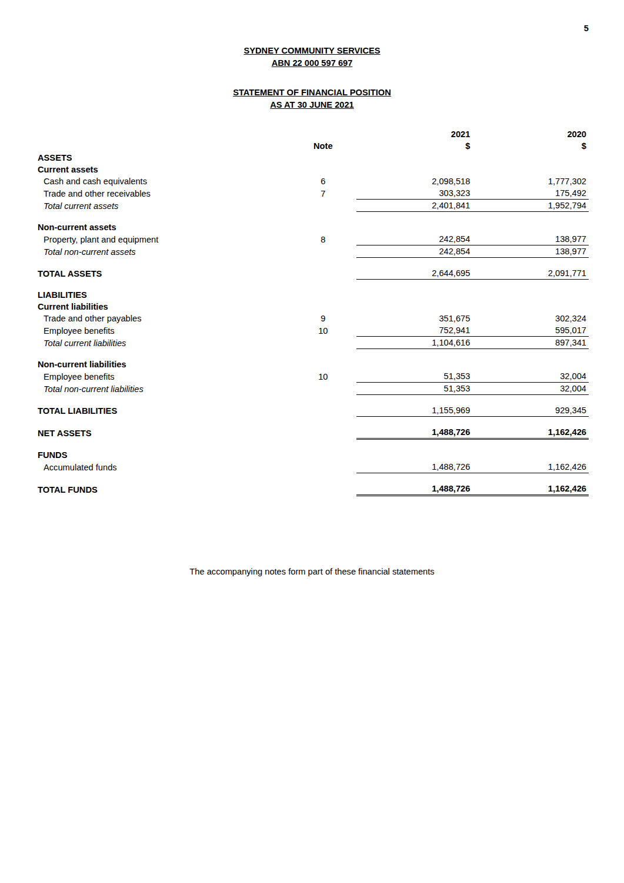5
SYDNEY COMMUNITY SERVICES
ABN 22 000 597 697
STATEMENT OF FINANCIAL POSITION
AS AT 30 JUNE 2021
| | | 2021 | 2020 |
| | Note | $ | $ |
| ASSETS | | | |
| Current assets | | | |
| Cash and cash equivalents | 6 | 2,098,518 | 1,777,302 |
| Trade and other receivables | 7 | 303,323 | 175,492 |
| Total current assets | | 2,401,841 | 1,952,794 |
| Non-current assets | | | |
| Property, plant and equipment | 8 | 242,854 | 138,977 |
| Total non-current assets | | 242,854 | 138,977 |
| TOTAL ASSETS | | 2,644,695 | 2,091,771 |
| LIABILITIES | | | |
| Current liabilities | | | |
| Trade and other payables | 9 | 351,675 | 302,324 |
| Employee benefits | 10 | 752,941 | 595,017 |
| Total current liabilities | | 1,104,616 | 897,341 |
| Non-current liabilities | | | |
| Employee benefits | 10 | 51,353 | 32,004 |
| Total non-current liabilities | | 51,353 | 32,004 |
| TOTAL LIABILITIES | | 1,155,969 | 929,345 |
| NET ASSETS | | 1,488,726 | 1,162,426 |
| FUNDS | | | |
| Accumulated funds | | 1,488,726 | 1,162,426 |
| TOTAL FUNDS | | 1,488,726 | 1,162,426 |
The accompanying notes form part of these financial statements